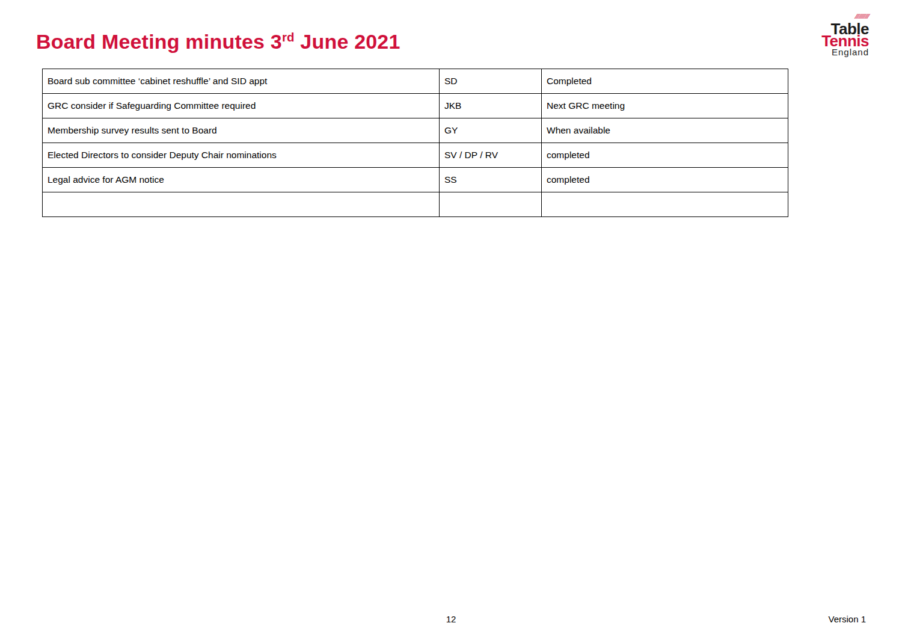/////////// Table Tennis England
Board Meeting minutes 3rd June 2021
| Board sub committee ‘cabinet reshuffle’ and SID appt | SD | Completed |
| GRC consider if Safeguarding Committee required | JKB | Next GRC meeting |
| Membership survey results sent to Board | GY | When available |
| Elected Directors to consider Deputy Chair nominations | SV / DP / RV | completed |
| Legal advice for AGM notice | SS | completed |
12
Version 1